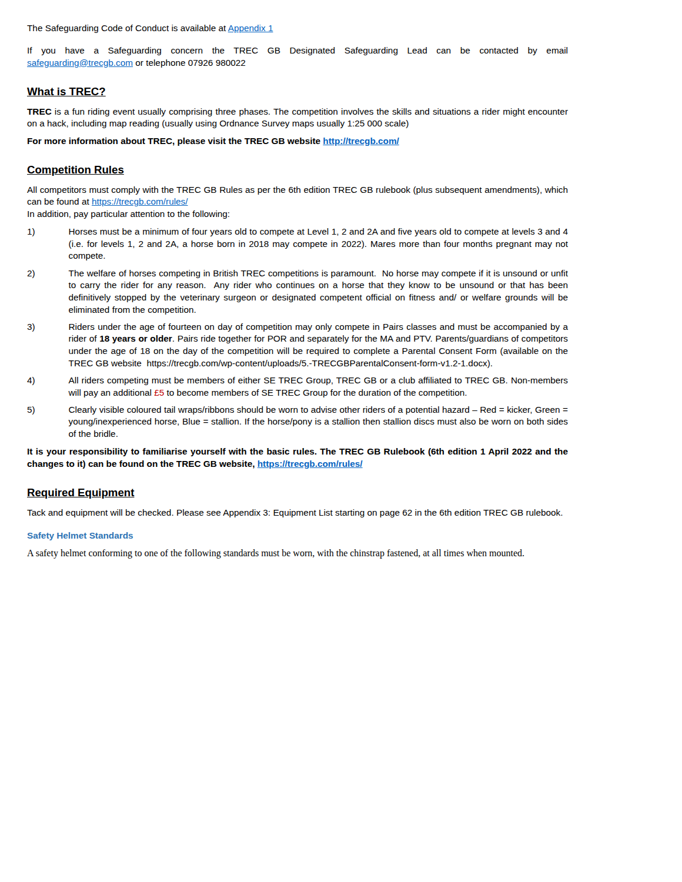The Safeguarding Code of Conduct is available at Appendix 1
If you have a Safeguarding concern the TREC GB Designated Safeguarding Lead can be contacted by email safeguarding@trecgb.com or telephone 07926 980022
What is TREC?
TREC is a fun riding event usually comprising three phases. The competition involves the skills and situations a rider might encounter on a hack, including map reading (usually using Ordnance Survey maps usually 1:25 000 scale)
For more information about TREC, please visit the TREC GB website http://trecgb.com/
Competition Rules
All competitors must comply with the TREC GB Rules as per the 6th edition TREC GB rulebook (plus subsequent amendments), which can be found at https://trecgb.com/rules/
In addition, pay particular attention to the following:
Horses must be a minimum of four years old to compete at Level 1, 2 and 2A and five years old to compete at levels 3 and 4 (i.e. for levels 1, 2 and 2A, a horse born in 2018 may compete in 2022). Mares more than four months pregnant may not compete.
The welfare of horses competing in British TREC competitions is paramount. No horse may compete if it is unsound or unfit to carry the rider for any reason. Any rider who continues on a horse that they know to be unsound or that has been definitively stopped by the veterinary surgeon or designated competent official on fitness and/ or welfare grounds will be eliminated from the competition.
Riders under the age of fourteen on day of competition may only compete in Pairs classes and must be accompanied by a rider of 18 years or older. Pairs ride together for POR and separately for the MA and PTV. Parents/guardians of competitors under the age of 18 on the day of the competition will be required to complete a Parental Consent Form (available on the TREC GB website https://trecgb.com/wp-content/uploads/5.-TRECGBParentalConsent-form-v1.2-1.docx).
All riders competing must be members of either SE TREC Group, TREC GB or a club affiliated to TREC GB. Non-members will pay an additional £5 to become members of SE TREC Group for the duration of the competition.
Clearly visible coloured tail wraps/ribbons should be worn to advise other riders of a potential hazard – Red = kicker, Green = young/inexperienced horse, Blue = stallion. If the horse/pony is a stallion then stallion discs must also be worn on both sides of the bridle.
It is your responsibility to familiarise yourself with the basic rules. The TREC GB Rulebook (6th edition 1 April 2022 and the changes to it) can be found on the TREC GB website, https://trecgb.com/rules/
Required Equipment
Tack and equipment will be checked. Please see Appendix 3: Equipment List starting on page 62 in the 6th edition TREC GB rulebook.
Safety Helmet Standards
A safety helmet conforming to one of the following standards must be worn, with the chinstrap fastened, at all times when mounted.